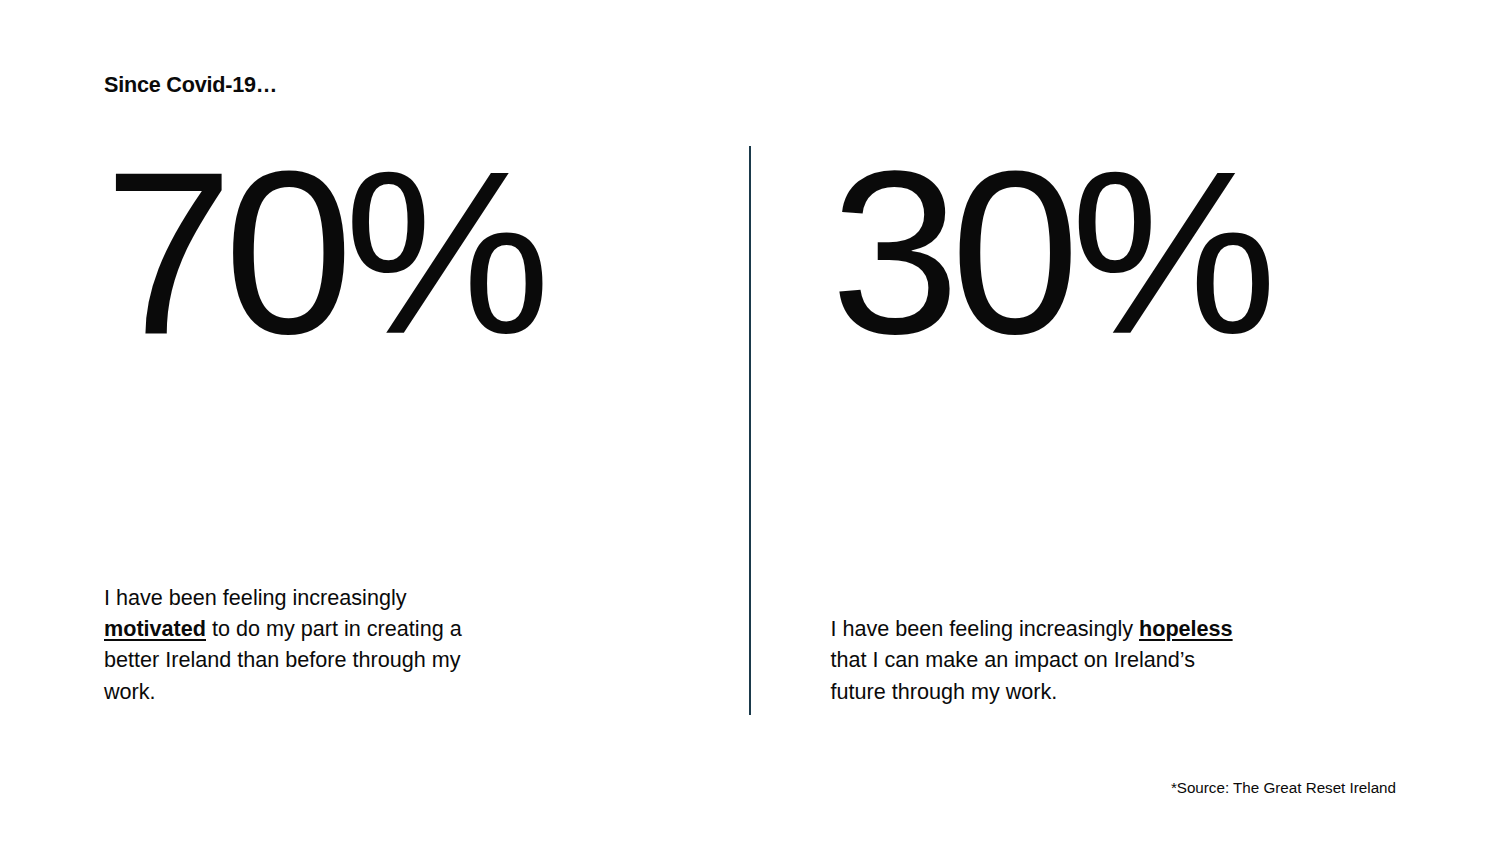Since Covid-19…
70%
I have been feeling increasingly motivated to do my part in creating a better Ireland than before through my work.
30%
I have been feeling increasingly hopeless that I can make an impact on Ireland’s future through my work.
*Source: The Great Reset Ireland